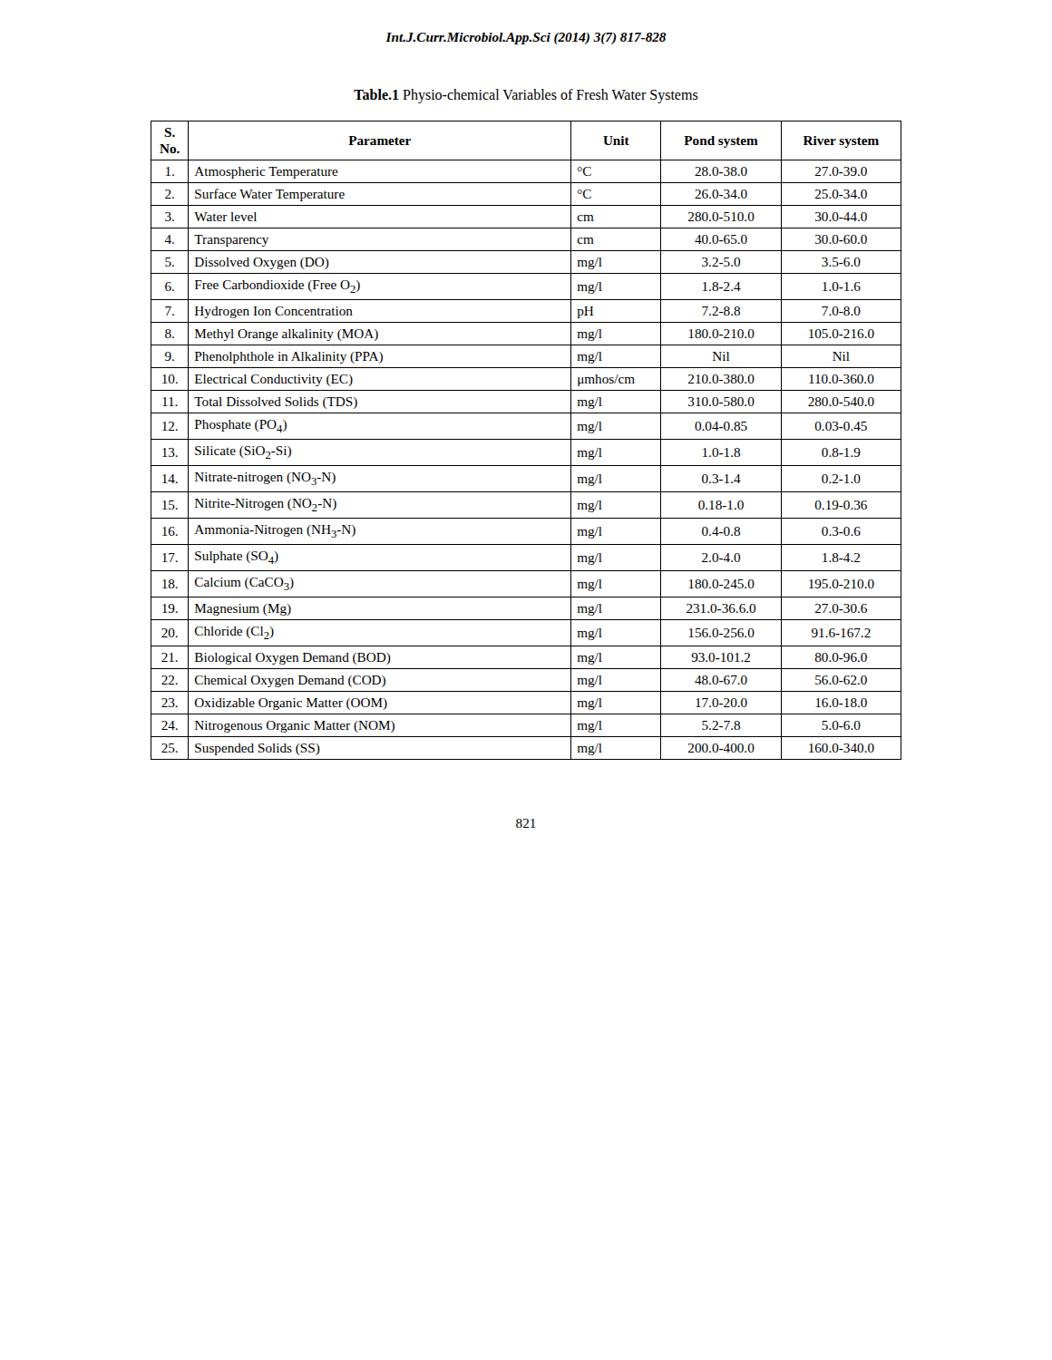Int.J.Curr.Microbiol.App.Sci (2014) 3(7) 817-828
Table.1 Physio-chemical Variables of Fresh Water Systems
| S. No. | Parameter | Unit | Pond system | River system |
| --- | --- | --- | --- | --- |
| 1. | Atmospheric Temperature | °C | 28.0-38.0 | 27.0-39.0 |
| 2. | Surface Water Temperature | °C | 26.0-34.0 | 25.0-34.0 |
| 3. | Water level | cm | 280.0-510.0 | 30.0-44.0 |
| 4. | Transparency | cm | 40.0-65.0 | 30.0-60.0 |
| 5. | Dissolved Oxygen (DO) | mg/l | 3.2-5.0 | 3.5-6.0 |
| 6. | Free Carbondioxide (Free O 2 ) | mg/l | 1.8-2.4 | 1.0-1.6 |
| 7. | Hydrogen Ion Concentration | pH | 7.2-8.8 | 7.0-8.0 |
| 8. | Methyl Orange alkalinity (MOA) | mg/l | 180.0-210.0 | 105.0-216.0 |
| 9. | Phenolphthole in Alkalinity (PPA) | mg/l | Nil | Nil |
| 10. | Electrical Conductivity (EC) | μmhos/cm | 210.0-380.0 | 110.0-360.0 |
| 11. | Total Dissolved Solids (TDS) | mg/l | 310.0-580.0 | 280.0-540.0 |
| 12. | Phosphate (PO 4 ) | mg/l | 0.04-0.85 | 0.03-0.45 |
| 13. | Silicate (SiO 2 -Si) | mg/l | 1.0-1.8 | 0.8-1.9 |
| 14. | Nitrate-nitrogen (NO 3 -N) | mg/l | 0.3-1.4 | 0.2-1.0 |
| 15. | Nitrite-Nitrogen (NO 2 -N) | mg/l | 0.18-1.0 | 0.19-0.36 |
| 16. | Ammonia-Nitrogen (NH 3 -N) | mg/l | 0.4-0.8 | 0.3-0.6 |
| 17. | Sulphate (SO 4 ) | mg/l | 2.0-4.0 | 1.8-4.2 |
| 18. | Calcium (CaCO 3 ) | mg/l | 180.0-245.0 | 195.0-210.0 |
| 19. | Magnesium (Mg) | mg/l | 231.0-36.6.0 | 27.0-30.6 |
| 20. | Chloride (Cl 2 ) | mg/l | 156.0-256.0 | 91.6-167.2 |
| 21. | Biological Oxygen Demand (BOD) | mg/l | 93.0-101.2 | 80.0-96.0 |
| 22. | Chemical Oxygen Demand (COD) | mg/l | 48.0-67.0 | 56.0-62.0 |
| 23. | Oxidizable Organic Matter (OOM) | mg/l | 17.0-20.0 | 16.0-18.0 |
| 24. | Nitrogenous Organic Matter (NOM) | mg/l | 5.2-7.8 | 5.0-6.0 |
| 25. | Suspended Solids (SS) | mg/l | 200.0-400.0 | 160.0-340.0 |
821